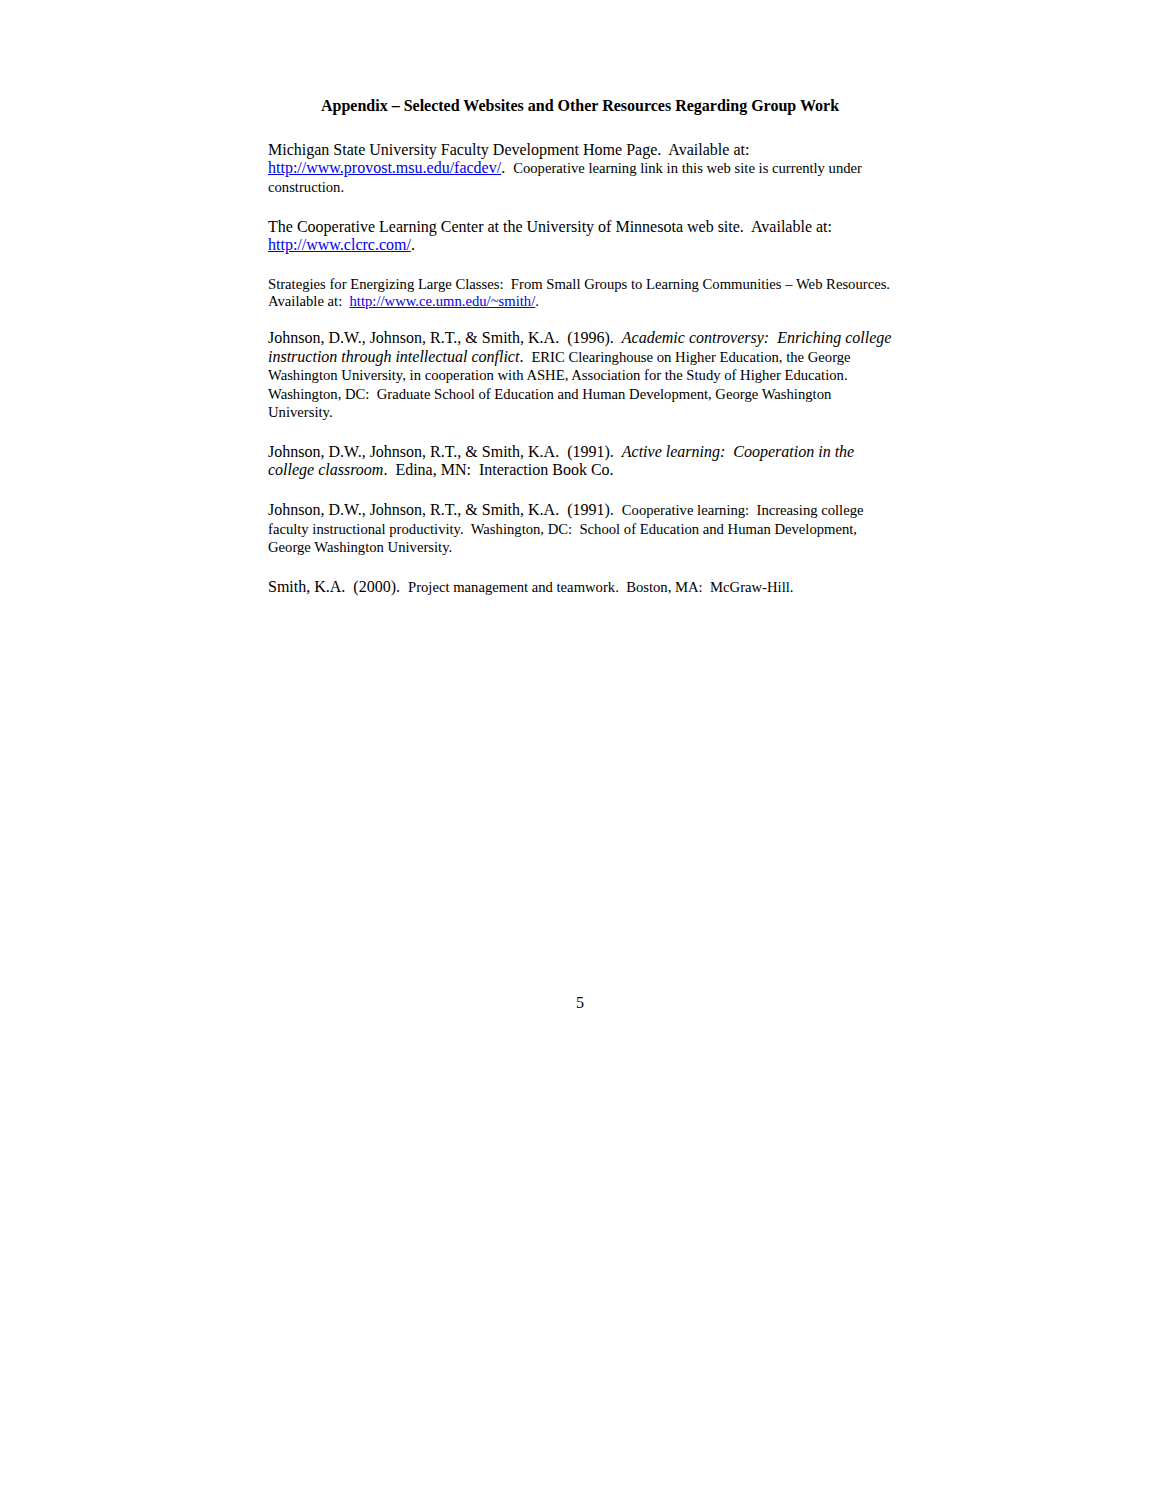Appendix – Selected Websites and Other Resources Regarding Group Work
Michigan State University Faculty Development Home Page. Available at:
http://www.provost.msu.edu/facdev/. Cooperative learning link in this web site is currently under construction.
The Cooperative Learning Center at the University of Minnesota web site. Available at:
http://www.clcrc.com/.
Strategies for Energizing Large Classes: From Small Groups to Learning Communities – Web Resources.
Available at: http://www.ce.umn.edu/~smith/.
Johnson, D.W., Johnson, R.T., & Smith, K.A. (1996). Academic controversy: Enriching college instruction through intellectual conflict. ERIC Clearinghouse on Higher Education, the George Washington University, in cooperation with ASHE, Association for the Study of Higher Education. Washington, DC: Graduate School of Education and Human Development, George Washington University.
Johnson, D.W., Johnson, R.T., & Smith, K.A. (1991). Active learning: Cooperation in the college classroom. Edina, MN: Interaction Book Co.
Johnson, D.W., Johnson, R.T., & Smith, K.A. (1991). Cooperative learning: Increasing college faculty instructional productivity. Washington, DC: School of Education and Human Development, George Washington University.
Smith, K.A. (2000). Project management and teamwork. Boston, MA: McGraw-Hill.
5